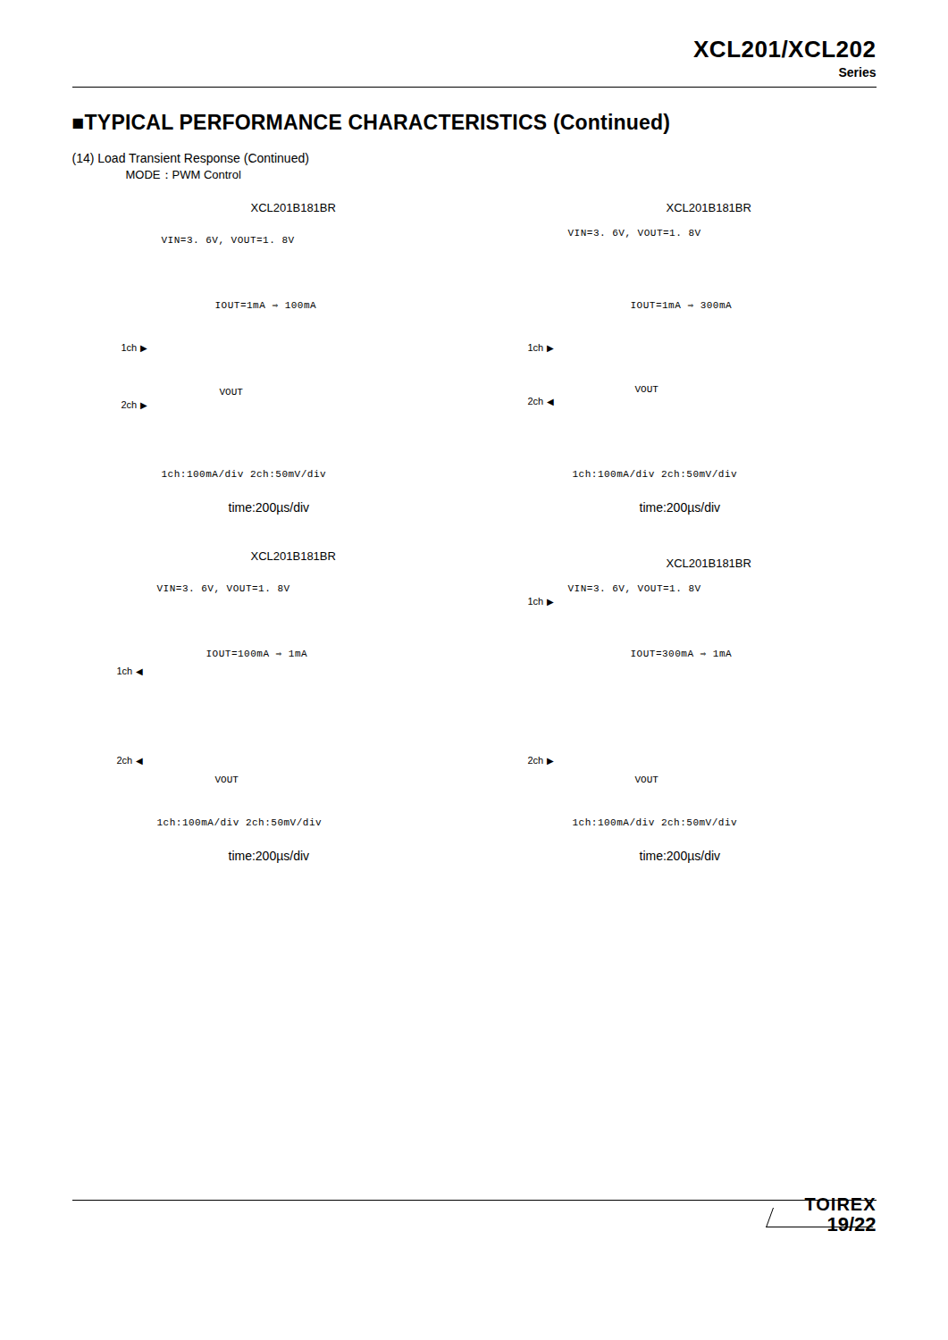XCL201/XCL202
Series
■TYPICAL PERFORMANCE CHARACTERISTICS (Continued)
(14) Load Transient Response (Continued)
MODE：PWM Control
| XCL201B181BR VIN=3. 6V, VOUT=1. 8V IOUT=1mA ⇒ 100mA 1ch VOUT 2ch 1ch:100mA/div 2ch:50mV/div time:200µs/div | XCL201B181BR VIN=3. 6V, VOUT=1. 8V IOUT=1mA ⇒ 300mA 1ch VOUT 2ch 1ch:100mA/div 2ch:50mV/div time:200µs/div |
| XCL201B181BR VIN=3. 6V, VOUT=1. 8V IOUT=100mA ⇒ 1mA 1ch 2ch VOUT 1ch:100mA/div 2ch:50mV/div time:200µs/div | XCL201B181BR VIN=3. 6V, VOUT=1. 8V 1ch IOUT=300mA ⇒ 1mA 2ch VOUT 1ch:100mA/div 2ch:50mV/div time:200µs/div |
TOIREX
19/22